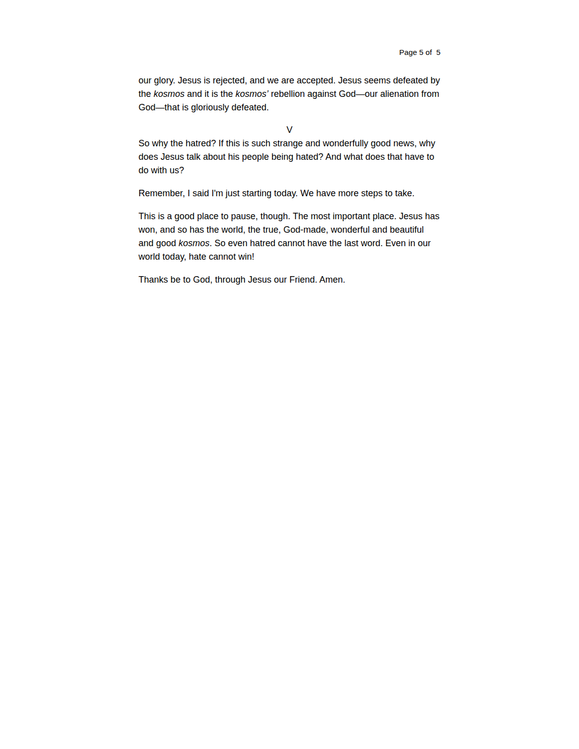Page 5 of 5
our glory. Jesus is rejected, and we are accepted. Jesus seems defeated by the kosmos and it is the kosmos’ rebellion against God—our alienation from God—that is gloriously defeated.
V
So why the hatred? If this is such strange and wonderfully good news, why does Jesus talk about his people being hated? And what does that have to do with us?
Remember, I said I'm just starting today. We have more steps to take.
This is a good place to pause, though. The most important place. Jesus has won, and so has the world, the true, God-made, wonderful and beautiful and good kosmos. So even hatred cannot have the last word. Even in our world today, hate cannot win!
Thanks be to God, through Jesus our Friend. Amen.